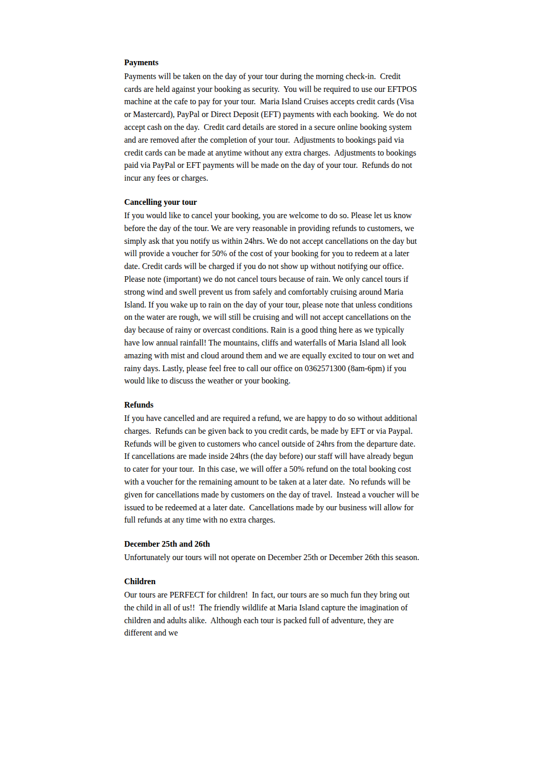Payments
Payments will be taken on the day of your tour during the morning check-in. Credit cards are held against your booking as security. You will be required to use our EFTPOS machine at the cafe to pay for your tour. Maria Island Cruises accepts credit cards (Visa or Mastercard), PayPal or Direct Deposit (EFT) payments with each booking. We do not accept cash on the day. Credit card details are stored in a secure online booking system and are removed after the completion of your tour. Adjustments to bookings paid via credit cards can be made at anytime without any extra charges. Adjustments to bookings paid via PayPal or EFT payments will be made on the day of your tour. Refunds do not incur any fees or charges.
Cancelling your tour
If you would like to cancel your booking, you are welcome to do so. Please let us know before the day of the tour. We are very reasonable in providing refunds to customers, we simply ask that you notify us within 24hrs. We do not accept cancellations on the day but will provide a voucher for 50% of the cost of your booking for you to redeem at a later date. Credit cards will be charged if you do not show up without notifying our office. Please note (important) we do not cancel tours because of rain. We only cancel tours if strong wind and swell prevent us from safely and comfortably cruising around Maria Island. If you wake up to rain on the day of your tour, please note that unless conditions on the water are rough, we will still be cruising and will not accept cancellations on the day because of rainy or overcast conditions. Rain is a good thing here as we typically have low annual rainfall! The mountains, cliffs and waterfalls of Maria Island all look amazing with mist and cloud around them and we are equally excited to tour on wet and rainy days. Lastly, please feel free to call our office on 0362571300 (8am-6pm) if you would like to discuss the weather or your booking.
Refunds
If you have cancelled and are required a refund, we are happy to do so without additional charges. Refunds can be given back to you credit cards, be made by EFT or via Paypal. Refunds will be given to customers who cancel outside of 24hrs from the departure date. If cancellations are made inside 24hrs (the day before) our staff will have already begun to cater for your tour. In this case, we will offer a 50% refund on the total booking cost with a voucher for the remaining amount to be taken at a later date. No refunds will be given for cancellations made by customers on the day of travel. Instead a voucher will be issued to be redeemed at a later date. Cancellations made by our business will allow for full refunds at any time with no extra charges.
December 25th and 26th
Unfortunately our tours will not operate on December 25th or December 26th this season.
Children
Our tours are PERFECT for children! In fact, our tours are so much fun they bring out the child in all of us!! The friendly wildlife at Maria Island capture the imagination of children and adults alike. Although each tour is packed full of adventure, they are different and we